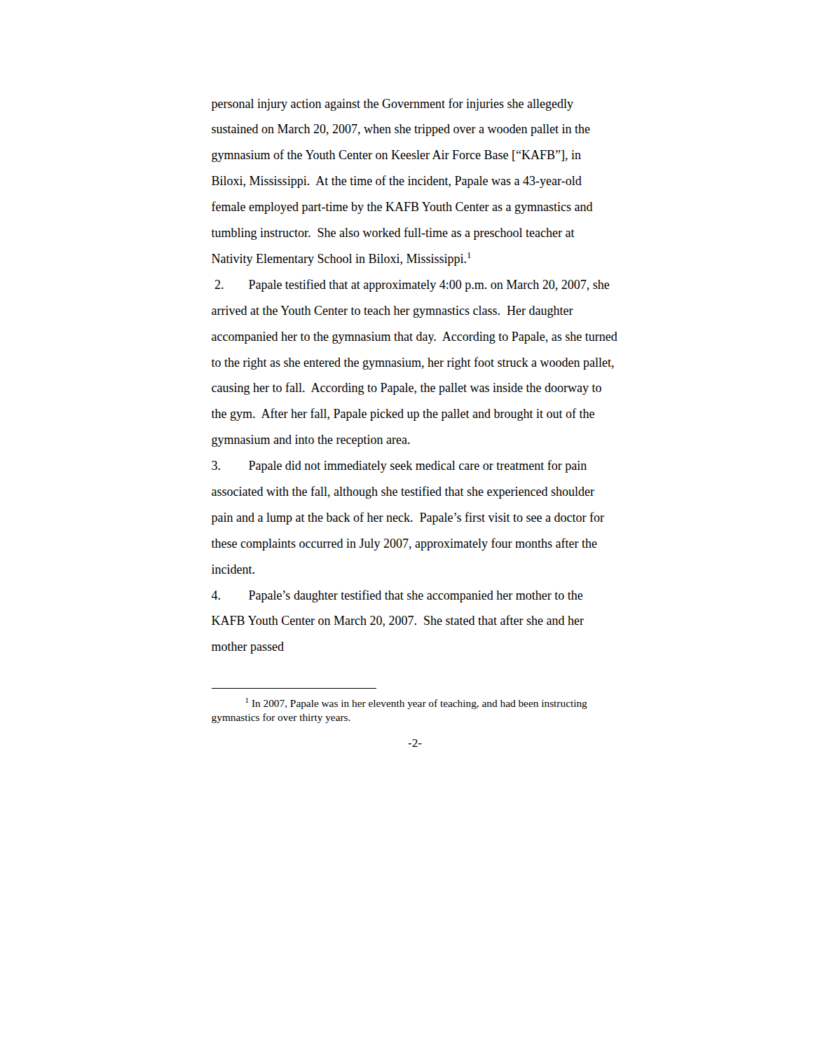personal injury action against the Government for injuries she allegedly sustained on March 20, 2007, when she tripped over a wooden pallet in the gymnasium of the Youth Center on Keesler Air Force Base [“KAFB”], in Biloxi, Mississippi. At the time of the incident, Papale was a 43-year-old female employed part-time by the KAFB Youth Center as a gymnastics and tumbling instructor. She also worked full-time as a preschool teacher at Nativity Elementary School in Biloxi, Mississippi.1
2. Papale testified that at approximately 4:00 p.m. on March 20, 2007, she arrived at the Youth Center to teach her gymnastics class. Her daughter accompanied her to the gymnasium that day. According to Papale, as she turned to the right as she entered the gymnasium, her right foot struck a wooden pallet, causing her to fall. According to Papale, the pallet was inside the doorway to the gym. After her fall, Papale picked up the pallet and brought it out of the gymnasium and into the reception area.
3. Papale did not immediately seek medical care or treatment for pain associated with the fall, although she testified that she experienced shoulder pain and a lump at the back of her neck. Papale’s first visit to see a doctor for these complaints occurred in July 2007, approximately four months after the incident.
4. Papale’s daughter testified that she accompanied her mother to the KAFB Youth Center on March 20, 2007. She stated that after she and her mother passed
1 In 2007, Papale was in her eleventh year of teaching, and had been instructing gymnastics for over thirty years.
-2-